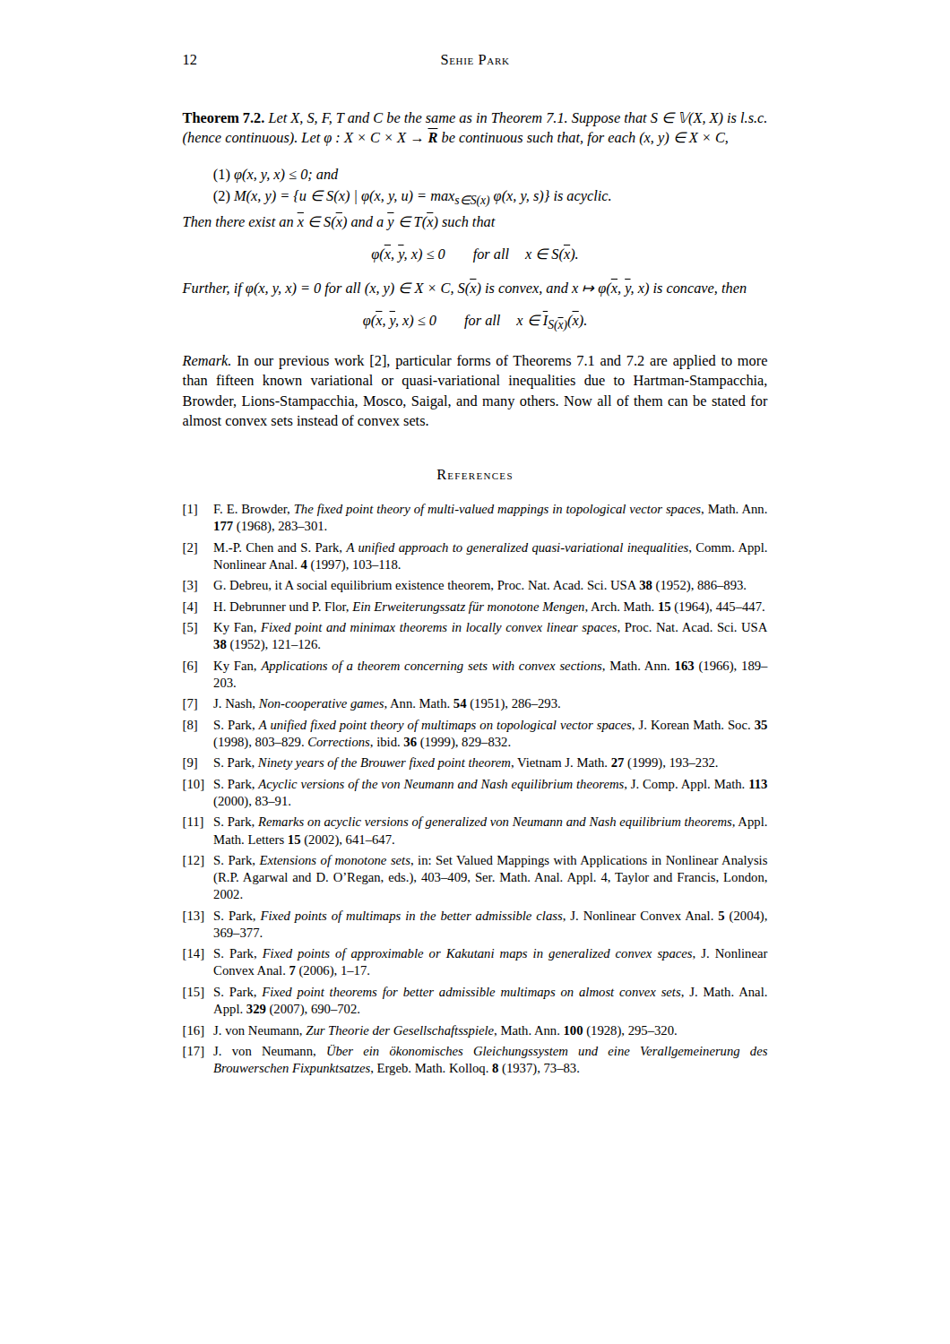12 Sehie Park
Theorem 7.2. Let X, S, F, T and C be the same as in Theorem 7.1. Suppose that S ∈ 𝕍(X, X) is l.s.c. (hence continuous). Let φ : X × C × X → R be continuous such that, for each (x, y) ∈ X × C,
(1) φ(x, y, x) ≤ 0; and
(2) M(x, y) = {u ∈ S(x) | φ(x, y, u) = maxs∈S(x) φ(x, y, s)} is acyclic.
Then there exist an x ∈ S(x) and a y ∈ T(x) such that
φ(x, y, x) ≤ 0 for all x ∈ S(x).
Further, if φ(x, y, x) = 0 for all (x, y) ∈ X × C, S(x) is convex, and x ↦ φ(x, y, x) is concave, then
φ(x, y, x) ≤ 0 for all x ∈ IS(x)(x).
Remark. In our previous work [2], particular forms of Theorems 7.1 and 7.2 are applied to more than fifteen known variational or quasi-variational inequalities due to Hartman-Stampacchia, Browder, Lions-Stampacchia, Mosco, Saigal, and many others. Now all of them can be stated for almost convex sets instead of convex sets.
References
[1] F. E. Browder, The fixed point theory of multi-valued mappings in topological vector spaces, Math. Ann. 177 (1968), 283–301.
[2] M.-P. Chen and S. Park, A unified approach to generalized quasi-variational inequalities, Comm. Appl. Nonlinear Anal. 4 (1997), 103–118.
[3] G. Debreu, it A social equilibrium existence theorem, Proc. Nat. Acad. Sci. USA 38 (1952), 886–893.
[4] H. Debrunner und P. Flor, Ein Erweiterungssatz für monotone Mengen, Arch. Math. 15 (1964), 445–447.
[5] Ky Fan, Fixed point and minimax theorems in locally convex linear spaces, Proc. Nat. Acad. Sci. USA 38 (1952), 121–126.
[6] Ky Fan, Applications of a theorem concerning sets with convex sections, Math. Ann. 163 (1966), 189–203.
[7] J. Nash, Non-cooperative games, Ann. Math. 54 (1951), 286–293.
[8] S. Park, A unified fixed point theory of multimaps on topological vector spaces, J. Korean Math. Soc. 35 (1998), 803–829. Corrections, ibid. 36 (1999), 829–832.
[9] S. Park, Ninety years of the Brouwer fixed point theorem, Vietnam J. Math. 27 (1999), 193–232.
[10] S. Park, Acyclic versions of the von Neumann and Nash equilibrium theorems, J. Comp. Appl. Math. 113 (2000), 83–91.
[11] S. Park, Remarks on acyclic versions of generalized von Neumann and Nash equilibrium theorems, Appl. Math. Letters 15 (2002), 641–647.
[12] S. Park, Extensions of monotone sets, in: Set Valued Mappings with Applications in Nonlinear Analysis (R.P. Agarwal and D. O’Regan, eds.), 403–409, Ser. Math. Anal. Appl. 4, Taylor and Francis, London, 2002.
[13] S. Park, Fixed points of multimaps in the better admissible class, J. Nonlinear Convex Anal. 5 (2004), 369–377.
[14] S. Park, Fixed points of approximable or Kakutani maps in generalized convex spaces, J. Nonlinear Convex Anal. 7 (2006), 1–17.
[15] S. Park, Fixed point theorems for better admissible multimaps on almost convex sets, J. Math. Anal. Appl. 329 (2007), 690–702.
[16] J. von Neumann, Zur Theorie der Gesellschaftsspiele, Math. Ann. 100 (1928), 295–320.
[17] J. von Neumann, Über ein ökonomisches Gleichungssystem und eine Verallgemeinerung des Brouwerschen Fixpunktsatzes, Ergeb. Math. Kolloq. 8 (1937), 73–83.